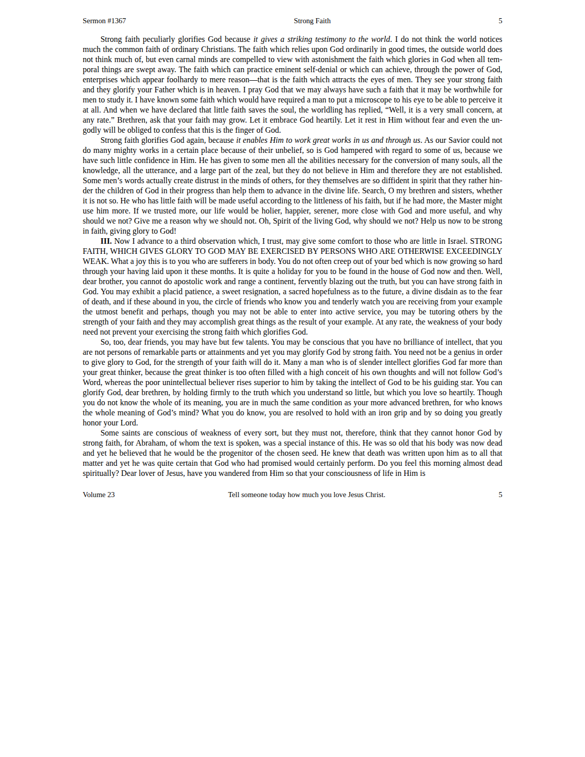Sermon #1367 Strong Faith 5
Strong faith peculiarly glorifies God because it gives a striking testimony to the world. I do not think the world notices much the common faith of ordinary Christians. The faith which relies upon God ordinarily in good times, the outside world does not think much of, but even carnal minds are compelled to view with astonishment the faith which glories in God when all temporal things are swept away. The faith which can practice eminent self-denial or which can achieve, through the power of God, enterprises which appear foolhardy to mere reason—that is the faith which attracts the eyes of men. They see your strong faith and they glorify your Father which is in heaven. I pray God that we may always have such a faith that it may be worthwhile for men to study it. I have known some faith which would have required a man to put a microscope to his eye to be able to perceive it at all. And when we have declared that little faith saves the soul, the worldling has replied, “Well, it is a very small concern, at any rate.” Brethren, ask that your faith may grow. Let it embrace God heartily. Let it rest in Him without fear and even the ungodly will be obliged to confess that this is the finger of God.
Strong faith glorifies God again, because it enables Him to work great works in us and through us. As our Savior could not do many mighty works in a certain place because of their unbelief, so is God hampered with regard to some of us, because we have such little confidence in Him. He has given to some men all the abilities necessary for the conversion of many souls, all the knowledge, all the utterance, and a large part of the zeal, but they do not believe in Him and therefore they are not established. Some men’s words actually create distrust in the minds of others, for they themselves are so diffident in spirit that they rather hinder the children of God in their progress than help them to advance in the divine life. Search, O my brethren and sisters, whether it is not so. He who has little faith will be made useful according to the littleness of his faith, but if he had more, the Master might use him more. If we trusted more, our life would be holier, happier, serener, more close with God and more useful, and why should we not? Give me a reason why we should not. Oh, Spirit of the living God, why should we not? Help us now to be strong in faith, giving glory to God!
III. Now I advance to a third observation which, I trust, may give some comfort to those who are little in Israel. STRONG FAITH, WHICH GIVES GLORY TO GOD MAY BE EXERCISED BY PERSONS WHO ARE OTHERWISE EXCEEDINGLY WEAK. What a joy this is to you who are sufferers in body. You do not often creep out of your bed which is now growing so hard through your having laid upon it these months. It is quite a holiday for you to be found in the house of God now and then. Well, dear brother, you cannot do apostolic work and range a continent, fervently blazing out the truth, but you can have strong faith in God. You may exhibit a placid patience, a sweet resignation, a sacred hopefulness as to the future, a divine disdain as to the fear of death, and if these abound in you, the circle of friends who know you and tenderly watch you are receiving from your example the utmost benefit and perhaps, though you may not be able to enter into active service, you may be tutoring others by the strength of your faith and they may accomplish great things as the result of your example. At any rate, the weakness of your body need not prevent your exercising the strong faith which glorifies God.
So, too, dear friends, you may have but few talents. You may be conscious that you have no brilliance of intellect, that you are not persons of remarkable parts or attainments and yet you may glorify God by strong faith. You need not be a genius in order to give glory to God, for the strength of your faith will do it. Many a man who is of slender intellect glorifies God far more than your great thinker, because the great thinker is too often filled with a high conceit of his own thoughts and will not follow God’s Word, whereas the poor unintellectual believer rises superior to him by taking the intellect of God to be his guiding star. You can glorify God, dear brethren, by holding firmly to the truth which you understand so little, but which you love so heartily. Though you do not know the whole of its meaning, you are in much the same condition as your more advanced brethren, for who knows the whole meaning of God’s mind? What you do know, you are resolved to hold with an iron grip and by so doing you greatly honor your Lord.
Some saints are conscious of weakness of every sort, but they must not, therefore, think that they cannot honor God by strong faith, for Abraham, of whom the text is spoken, was a special instance of this. He was so old that his body was now dead and yet he believed that he would be the progenitor of the chosen seed. He knew that death was written upon him as to all that matter and yet he was quite certain that God who had promised would certainly perform. Do you feel this morning almost dead spiritually? Dear lover of Jesus, have you wandered from Him so that your consciousness of life in Him is
Volume 23 Tell someone today how much you love Jesus Christ. 5